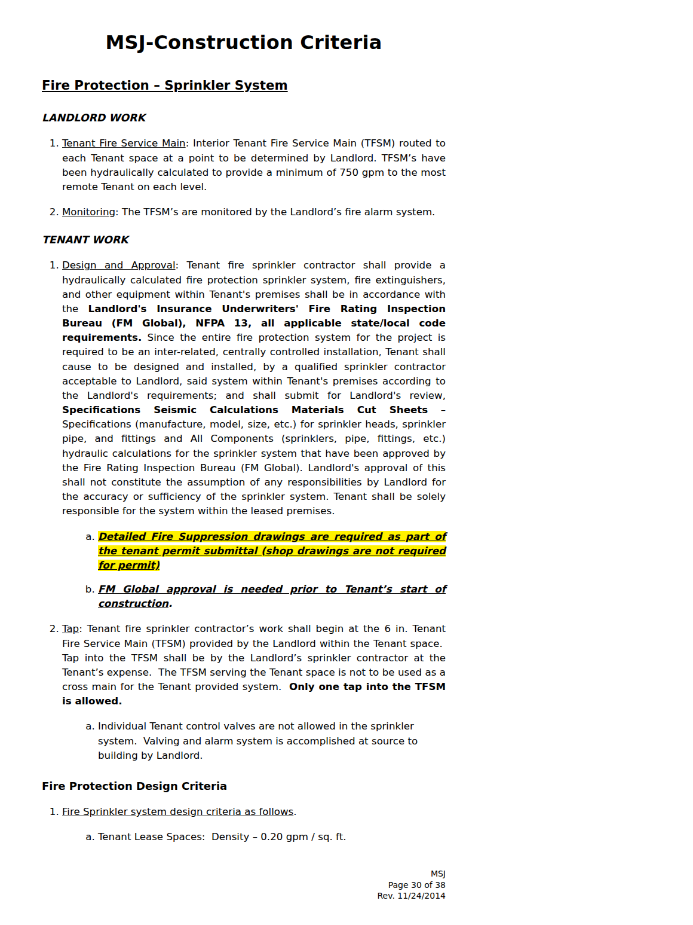MSJ-Construction Criteria
Fire Protection – Sprinkler System
LANDLORD WORK
Tenant Fire Service Main: Interior Tenant Fire Service Main (TFSM) routed to each Tenant space at a point to be determined by Landlord. TFSM’s have been hydraulically calculated to provide a minimum of 750 gpm to the most remote Tenant on each level.
Monitoring: The TFSM’s are monitored by the Landlord’s fire alarm system.
TENANT WORK
Design and Approval: Tenant fire sprinkler contractor shall provide a hydraulically calculated fire protection sprinkler system, fire extinguishers, and other equipment within Tenant's premises shall be in accordance with the Landlord's Insurance Underwriters' Fire Rating Inspection Bureau (FM Global), NFPA 13, all applicable state/local code requirements. Since the entire fire protection system for the project is required to be an inter-related, centrally controlled installation, Tenant shall cause to be designed and installed, by a qualified sprinkler contractor acceptable to Landlord, said system within Tenant's premises according to the Landlord's requirements; and shall submit for Landlord's review, Specifications Seismic Calculations Materials Cut Sheets – Specifications (manufacture, model, size, etc.) for sprinkler heads, sprinkler pipe, and fittings and All Components (sprinklers, pipe, fittings, etc.) hydraulic calculations for the sprinkler system that have been approved by the Fire Rating Inspection Bureau (FM Global). Landlord's approval of this shall not constitute the assumption of any responsibilities by Landlord for the accuracy or sufficiency of the sprinkler system. Tenant shall be solely responsible for the system within the leased premises.
Detailed Fire Suppression drawings are required as part of the tenant permit submittal (shop drawings are not required for permit)
FM Global approval is needed prior to Tenant’s start of construction.
Tap: Tenant fire sprinkler contractor’s work shall begin at the 6 in. Tenant Fire Service Main (TFSM) provided by the Landlord within the Tenant space. Tap into the TFSM shall be by the Landlord’s sprinkler contractor at the Tenant’s expense. The TFSM serving the Tenant space is not to be used as a cross main for the Tenant provided system. Only one tap into the TFSM is allowed.
Individual Tenant control valves are not allowed in the sprinkler system. Valving and alarm system is accomplished at source to building by Landlord.
Fire Protection Design Criteria
Fire Sprinkler system design criteria as follows.
Tenant Lease Spaces: Density – 0.20 gpm / sq. ft.
MSJ
Page 30 of 38
Rev. 11/24/2014